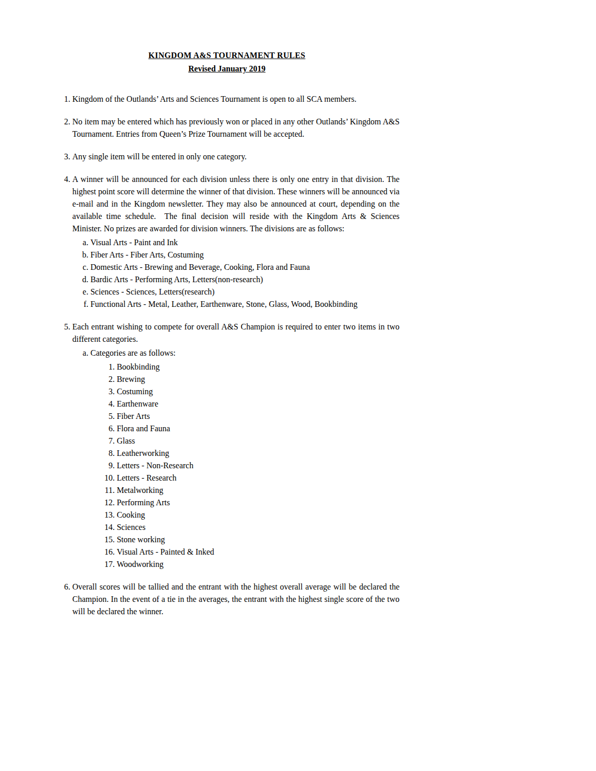KINGDOM A&S TOURNAMENT RULES
Revised January 2019
Kingdom of the Outlands’ Arts and Sciences Tournament is open to all SCA members.
No item may be entered which has previously won or placed in any other Outlands’ Kingdom A&S Tournament. Entries from Queen’s Prize Tournament will be accepted.
Any single item will be entered in only one category.
A winner will be announced for each division unless there is only one entry in that division. The highest point score will determine the winner of that division. These winners will be announced via e-mail and in the Kingdom newsletter. They may also be announced at court, depending on the available time schedule. The final decision will reside with the Kingdom Arts & Sciences Minister. No prizes are awarded for division winners. The divisions are as follows:
Visual Arts - Paint and Ink
Fiber Arts - Fiber Arts, Costuming
Domestic Arts - Brewing and Beverage, Cooking, Flora and Fauna
Bardic Arts - Performing Arts, Letters(non-research)
Sciences - Sciences, Letters(research)
Functional Arts - Metal, Leather, Earthenware, Stone, Glass, Wood, Bookbinding
Each entrant wishing to compete for overall A&S Champion is required to enter two items in two different categories.
Categories are as follows:
Bookbinding
Brewing
Costuming
Earthenware
Fiber Arts
Flora and Fauna
Glass
Leatherworking
Letters - Non-Research
Letters - Research
Metalworking
Performing Arts
Cooking
Sciences
Stone working
Visual Arts - Painted & Inked
Woodworking
Overall scores will be tallied and the entrant with the highest overall average will be declared the Champion. In the event of a tie in the averages, the entrant with the highest single score of the two will be declared the winner.